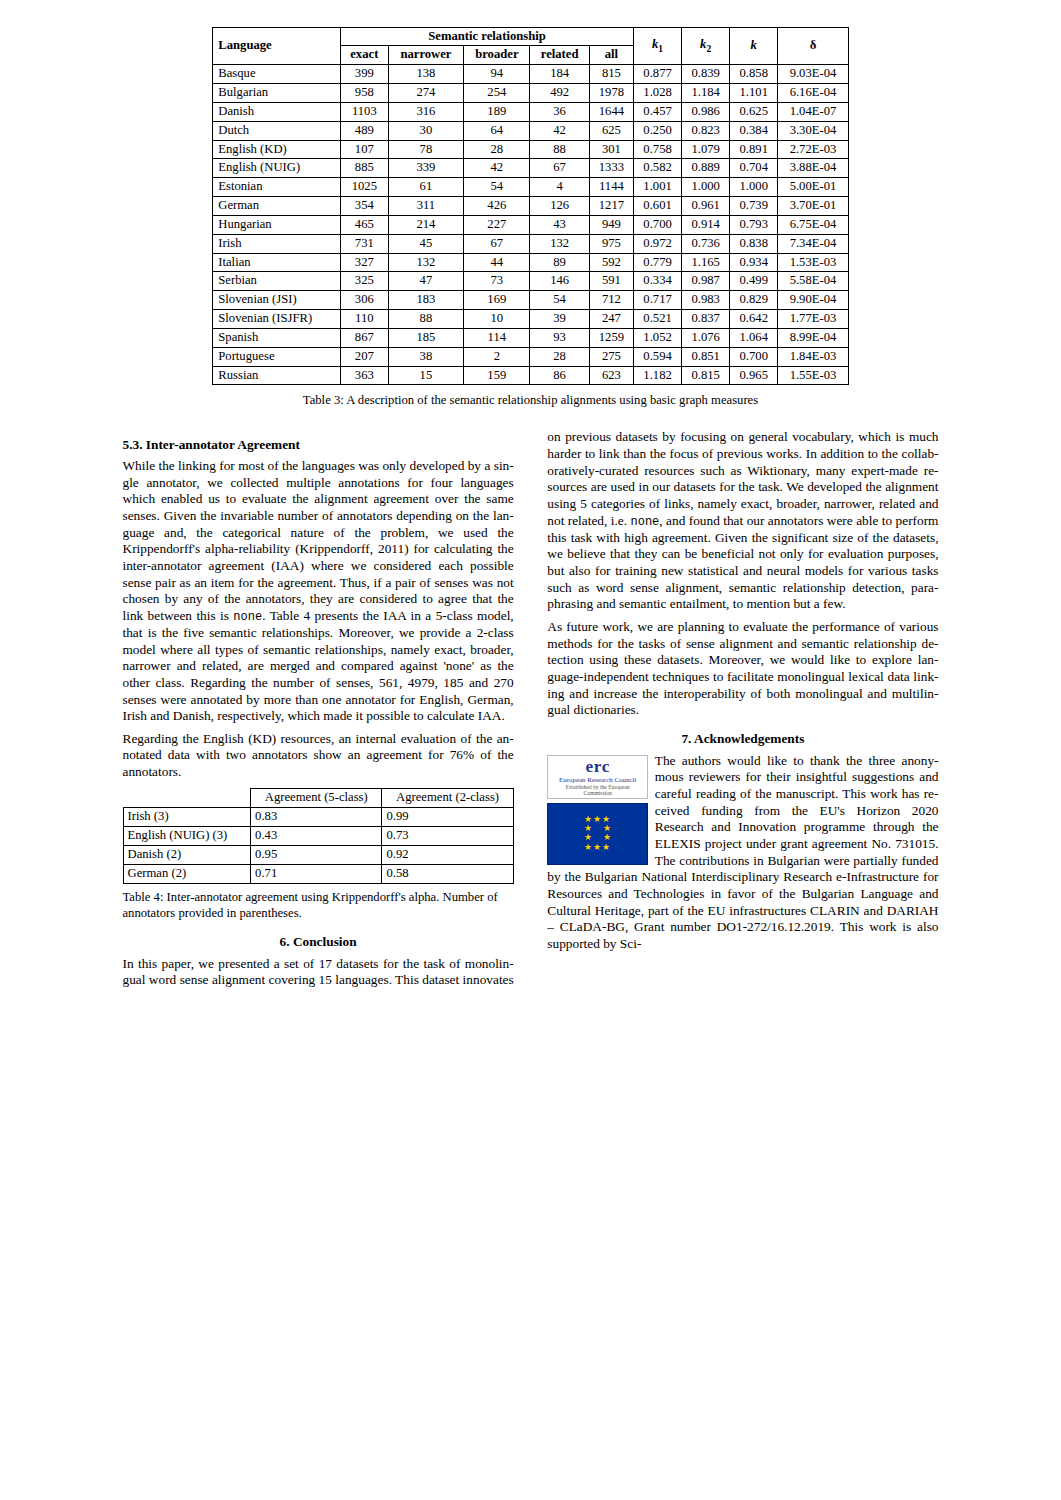Table 3: A description of the semantic relationship alignments using basic graph measures
| Language | Semantic relationship | k 1 | k 2 | k | δ |
| --- | --- | --- | --- | --- | --- |
| exact | narrower | broader | related | all |
| Basque | 399 | 138 | 94 | 184 | 815 | 0.877 | 0.839 | 0.858 | 9.03E-04 |
| Bulgarian | 958 | 274 | 254 | 492 | 1978 | 1.028 | 1.184 | 1.101 | 6.16E-04 |
| Danish | 1103 | 316 | 189 | 36 | 1644 | 0.457 | 0.986 | 0.625 | 1.04E-07 |
| Dutch | 489 | 30 | 64 | 42 | 625 | 0.250 | 0.823 | 0.384 | 3.30E-04 |
| English (KD) | 107 | 78 | 28 | 88 | 301 | 0.758 | 1.079 | 0.891 | 2.72E-03 |
| English (NUIG) | 885 | 339 | 42 | 67 | 1333 | 0.582 | 0.889 | 0.704 | 3.88E-04 |
| Estonian | 1025 | 61 | 54 | 4 | 1144 | 1.001 | 1.000 | 1.000 | 5.00E-01 |
| German | 354 | 311 | 426 | 126 | 1217 | 0.601 | 0.961 | 0.739 | 3.70E-01 |
| Hungarian | 465 | 214 | 227 | 43 | 949 | 0.700 | 0.914 | 0.793 | 6.75E-04 |
| Irish | 731 | 45 | 67 | 132 | 975 | 0.972 | 0.736 | 0.838 | 7.34E-04 |
| Italian | 327 | 132 | 44 | 89 | 592 | 0.779 | 1.165 | 0.934 | 1.53E-03 |
| Serbian | 325 | 47 | 73 | 146 | 591 | 0.334 | 0.987 | 0.499 | 5.58E-04 |
| Slovenian (JSI) | 306 | 183 | 169 | 54 | 712 | 0.717 | 0.983 | 0.829 | 9.90E-04 |
| Slovenian (ISJFR) | 110 | 88 | 10 | 39 | 247 | 0.521 | 0.837 | 0.642 | 1.77E-03 |
| Spanish | 867 | 185 | 114 | 93 | 1259 | 1.052 | 1.076 | 1.064 | 8.99E-04 |
| Portuguese | 207 | 38 | 2 | 28 | 275 | 0.594 | 0.851 | 0.700 | 1.84E-03 |
| Russian | 363 | 15 | 159 | 86 | 623 | 1.182 | 0.815 | 0.965 | 1.55E-03 |
5.3. Inter-annotator Agreement
While the linking for most of the languages was only developed by a single annotator, we collected multiple annotations for four languages which enabled us to evaluate the alignment agreement over the same senses. Given the invariable number of annotators depending on the language and, the categorical nature of the problem, we used the Krippendorff's alpha-reliability (Krippendorff, 2011) for calculating the inter-annotator agreement (IAA) where we considered each possible sense pair as an item for the agreement. Thus, if a pair of senses was not chosen by any of the annotators, they are considered to agree that the link between this is none. Table 4 presents the IAA in a 5-class model, that is the five semantic relationships. Moreover, we provide a 2-class model where all types of semantic relationships, namely exact, broader, narrower and related, are merged and compared against 'none' as the other class. Regarding the number of senses, 561, 4979, 185 and 270 senses were annotated by more than one annotator for English, German, Irish and Danish, respectively, which made it possible to calculate IAA.
Regarding the English (KD) resources, an internal evaluation of the annotated data with two annotators show an agreement for 76% of the annotators.
| | Agreement (5-class) | Agreement (2-class) |
| --- | --- | --- |
| Irish (3) | 0.83 | 0.99 |
| English (NUIG) (3) | 0.43 | 0.73 |
| Danish (2) | 0.95 | 0.92 |
| German (2) | 0.71 | 0.58 |
Table 4: Inter-annotator agreement using Krippendorff's alpha. Number of annotators provided in parentheses.
6. Conclusion
In this paper, we presented a set of 17 datasets for the task of monolingual word sense alignment covering 15 languages. This dataset innovates on previous datasets by focusing on general vocabulary, which is much harder to link than the focus of previous works. In addition to the collaboratively-curated resources such as Wiktionary, many expert-made resources are used in our datasets for the task. We developed the alignment using 5 categories of links, namely exact, broader, narrower, related and not related, i.e. none, and found that our annotators were able to perform this task with high agreement. Given the significant size of the datasets, we believe that they can be beneficial not only for evaluation purposes, but also for training new statistical and neural models for various tasks such as word sense alignment, semantic relationship detection, paraphrasing and semantic entailment, to mention but a few.
As future work, we are planning to evaluate the performance of various methods for the tasks of sense alignment and semantic relationship detection using these datasets. Moreover, we would like to explore language-independent techniques to facilitate monolingual lexical data linking and increase the interoperability of both monolingual and multilingual dictionaries.
7. Acknowledgements
erc European Research Council Established by the European Commission
★★★
★ ★
★ ★
★★★
The authors would like to thank the three anonymous reviewers for their insightful suggestions and careful reading of the manuscript. This work has received funding from the EU's Horizon 2020 Research and Innovation programme through the ELEXIS project under grant agreement No. 731015. The contributions in Bulgarian were partially funded by the Bulgarian National Interdisciplinary Research e-Infrastructure for Resources and Technologies in favor of the Bulgarian Language and Cultural Heritage, part of the EU infrastructures CLARIN and DARIAH – CLaDA-BG, Grant number DO1-272/16.12.2019. This work is also supported by Sci-